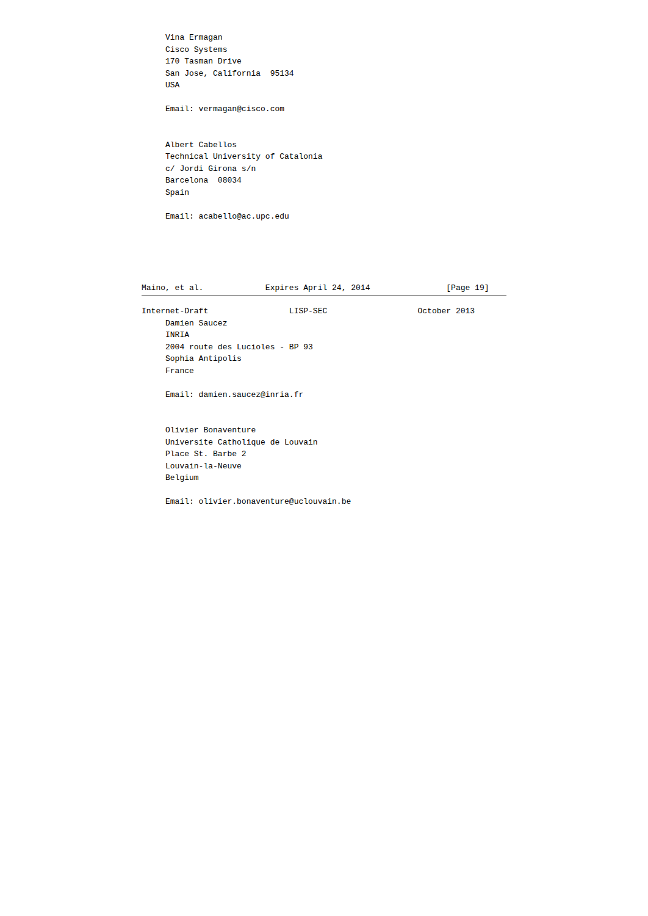Vina Ermagan
     Cisco Systems
     170 Tasman Drive
     San Jose, California  95134
     USA

     Email: vermagan@cisco.com


     Albert Cabellos
     Technical University of Catalonia
     c/ Jordi Girona s/n
     Barcelona  08034
     Spain

     Email: acabello@ac.upc.edu
Maino, et al.             Expires April 24, 2014                [Page 19]
Internet-Draft                 LISP-SEC                   October 2013
     Damien Saucez
     INRIA
     2004 route des Lucioles - BP 93
     Sophia Antipolis
     France

     Email: damien.saucez@inria.fr


     Olivier Bonaventure
     Universite Catholique de Louvain
     Place St. Barbe 2
     Louvain-la-Neuve
     Belgium

     Email: olivier.bonaventure@uclouvain.be